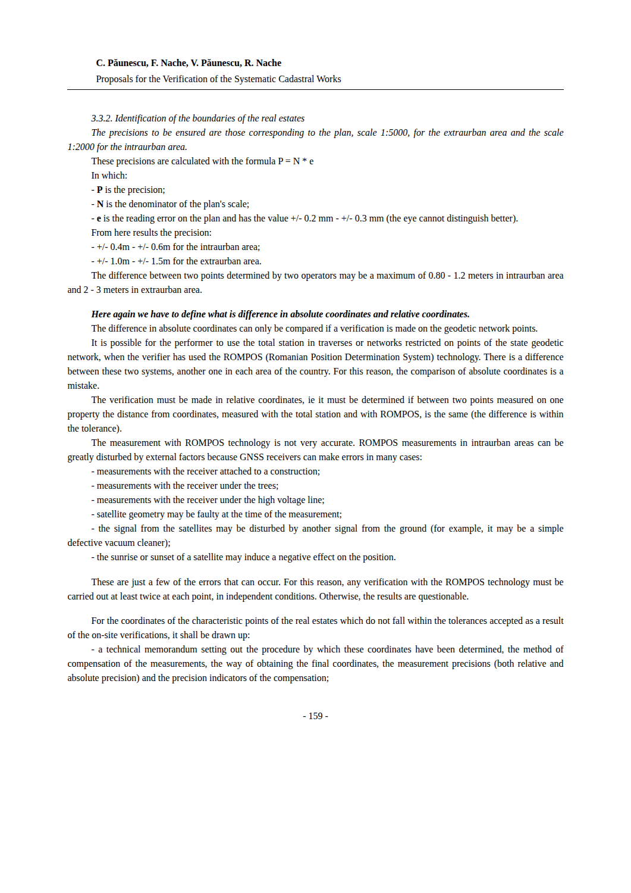C. Păunescu, F. Nache, V. Păunescu, R. Nache
Proposals for the Verification of the Systematic Cadastral Works
3.3.2. Identification of the boundaries of the real estates
The precisions to be ensured are those corresponding to the plan, scale 1:5000, for the extraurban area and the scale 1:2000 for the intraurban area.
These precisions are calculated with the formula P = N * e
In which:
- P is the precision;
- N is the denominator of the plan's scale;
- e is the reading error on the plan and has the value +/- 0.2 mm - +/- 0.3 mm (the eye cannot distinguish better).
From here results the precision:
- +/- 0.4m - +/- 0.6m for the intraurban area;
- +/- 1.0m - +/- 1.5m for the extraurban area.
The difference between two points determined by two operators may be a maximum of 0.80 - 1.2 meters in intraurban area and 2 - 3 meters in extraurban area.
Here again we have to define what is difference in absolute coordinates and relative coordinates.
The difference in absolute coordinates can only be compared if a verification is made on the geodetic network points.
It is possible for the performer to use the total station in traverses or networks restricted on points of the state geodetic network, when the verifier has used the ROMPOS (Romanian Position Determination System) technology. There is a difference between these two systems, another one in each area of the country. For this reason, the comparison of absolute coordinates is a mistake.
The verification must be made in relative coordinates, ie it must be determined if between two points measured on one property the distance from coordinates, measured with the total station and with ROMPOS, is the same (the difference is within the tolerance).
The measurement with ROMPOS technology is not very accurate. ROMPOS measurements in intraurban areas can be greatly disturbed by external factors because GNSS receivers can make errors in many cases:
- measurements with the receiver attached to a construction;
- measurements with the receiver under the trees;
- measurements with the receiver under the high voltage line;
- satellite geometry may be faulty at the time of the measurement;
- the signal from the satellites may be disturbed by another signal from the ground (for example, it may be a simple defective vacuum cleaner);
- the sunrise or sunset of a satellite may induce a negative effect on the position.
These are just a few of the errors that can occur. For this reason, any verification with the ROMPOS technology must be carried out at least twice at each point, in independent conditions. Otherwise, the results are questionable.
For the coordinates of the characteristic points of the real estates which do not fall within the tolerances accepted as a result of the on-site verifications, it shall be drawn up:
- a technical memorandum setting out the procedure by which these coordinates have been determined, the method of compensation of the measurements, the way of obtaining the final coordinates, the measurement precisions (both relative and absolute precision) and the precision indicators of the compensation;
- 159 -